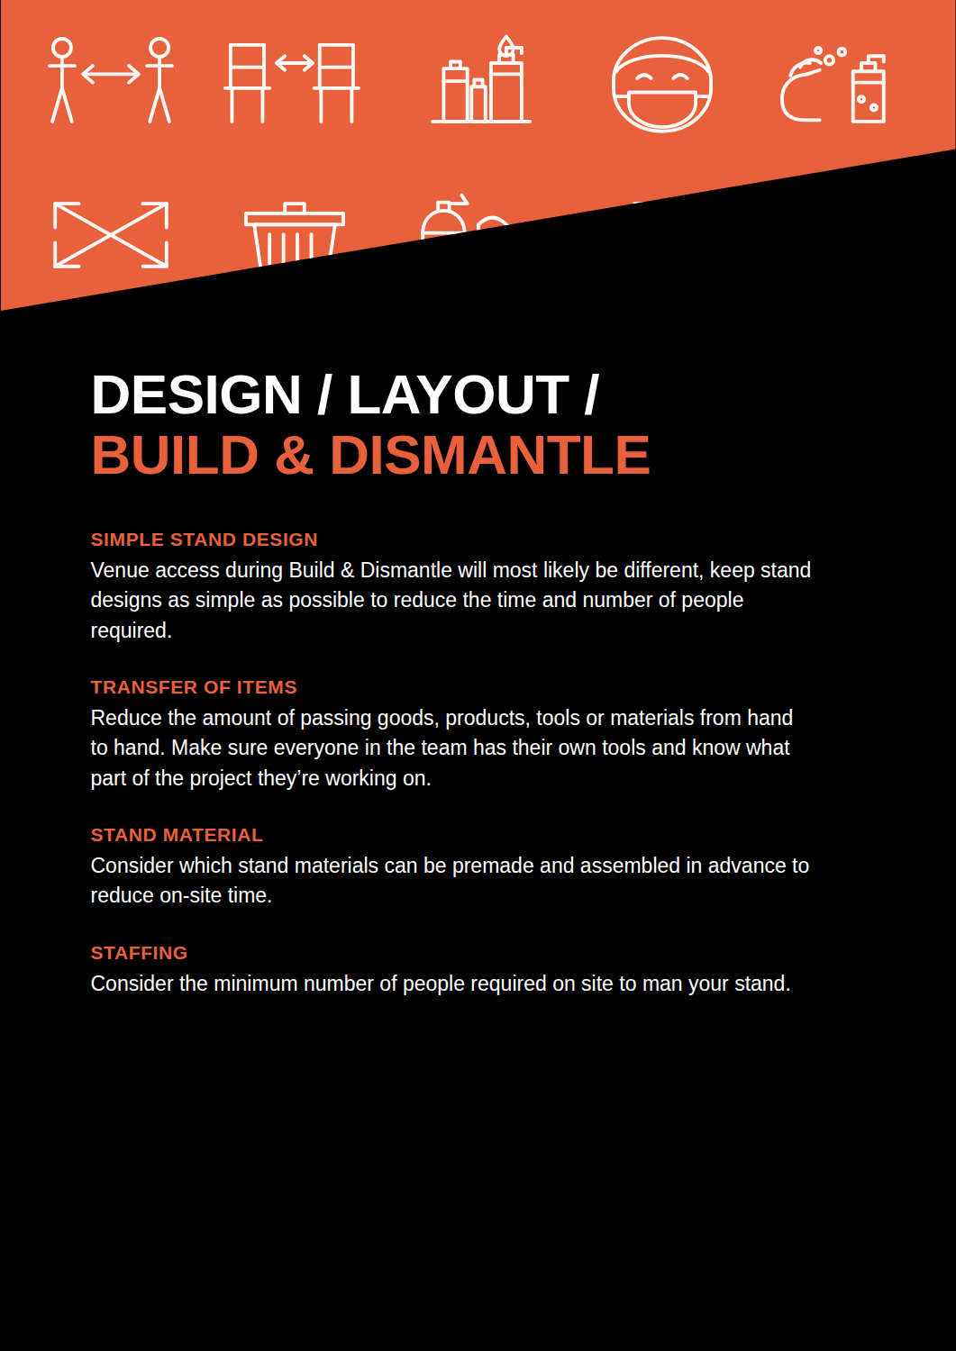Design / Layout / Build & Dismantle
Simple Stand Design
Venue access during Build & Dismantle will most likely be different, keep stand designs as simple as possible to reduce the time and number of people required.
Transfer of Items
Reduce the amount of passing goods, products, tools or materials from hand to hand. Make sure everyone in the team has their own tools and know what part of the project they’re working on.
Stand Material
Consider which stand materials can be premade and assembled in advance to reduce on-site time.
Staffing
Consider the minimum number of people required on site to man your stand.